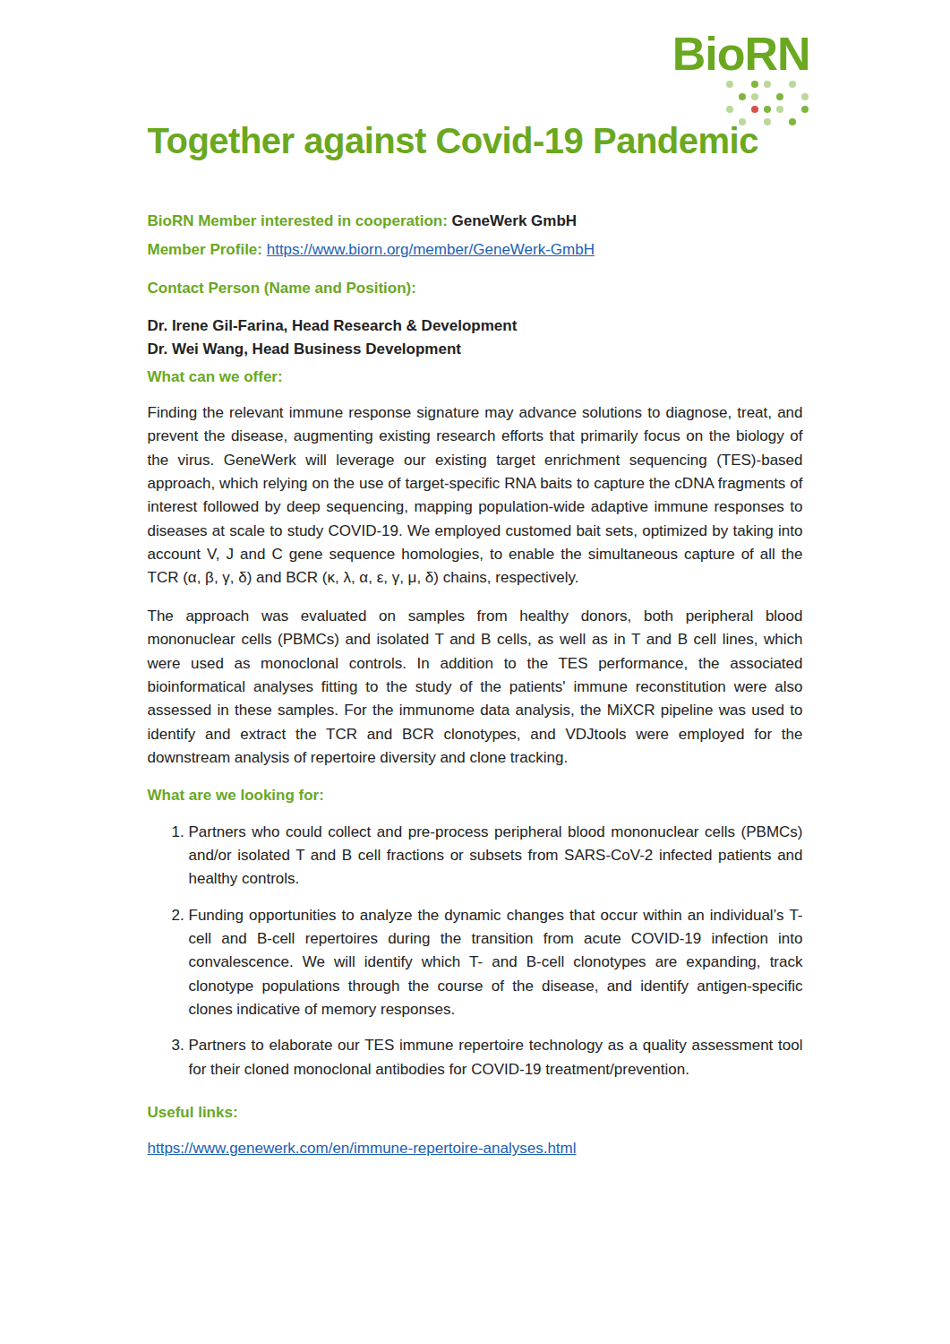Bio RN
Together against Covid-19 Pandemic
BioRN Member interested in cooperation: GeneWerk GmbH
Member Profile: https://www.biorn.org/member/GeneWerk-GmbH
Contact Person (Name and Position):
Dr. Irene Gil-Farina, Head Research & Development
Dr. Wei Wang, Head Business Development
What can we offer:
Finding the relevant immune response signature may advance solutions to diagnose, treat, and prevent the disease, augmenting existing research efforts that primarily focus on the biology of the virus. GeneWerk will leverage our existing target enrichment sequencing (TES)-based approach, which relying on the use of target-specific RNA baits to capture the cDNA fragments of interest followed by deep sequencing, mapping population-wide adaptive immune responses to diseases at scale to study COVID-19. We employed customed bait sets, optimized by taking into account V, J and C gene sequence homologies, to enable the simultaneous capture of all the TCR (α, β, γ, δ) and BCR (κ, λ, α, ε, γ, μ, δ) chains, respectively.
The approach was evaluated on samples from healthy donors, both peripheral blood mononuclear cells (PBMCs) and isolated T and B cells, as well as in T and B cell lines, which were used as monoclonal controls. In addition to the TES performance, the associated bioinformatical analyses fitting to the study of the patients' immune reconstitution were also assessed in these samples. For the immunome data analysis, the MiXCR pipeline was used to identify and extract the TCR and BCR clonotypes, and VDJtools were employed for the downstream analysis of repertoire diversity and clone tracking.
What are we looking for:
Partners who could collect and pre-process peripheral blood mononuclear cells (PBMCs) and/or isolated T and B cell fractions or subsets from SARS-CoV-2 infected patients and healthy controls.
Funding opportunities to analyze the dynamic changes that occur within an individual’s T-cell and B-cell repertoires during the transition from acute COVID-19 infection into convalescence. We will identify which T- and B-cell clonotypes are expanding, track clonotype populations through the course of the disease, and identify antigen-specific clones indicative of memory responses.
Partners to elaborate our TES immune repertoire technology as a quality assessment tool for their cloned monoclonal antibodies for COVID-19 treatment/prevention.
Useful links:
https://www.genewerk.com/en/immune-repertoire-analyses.html